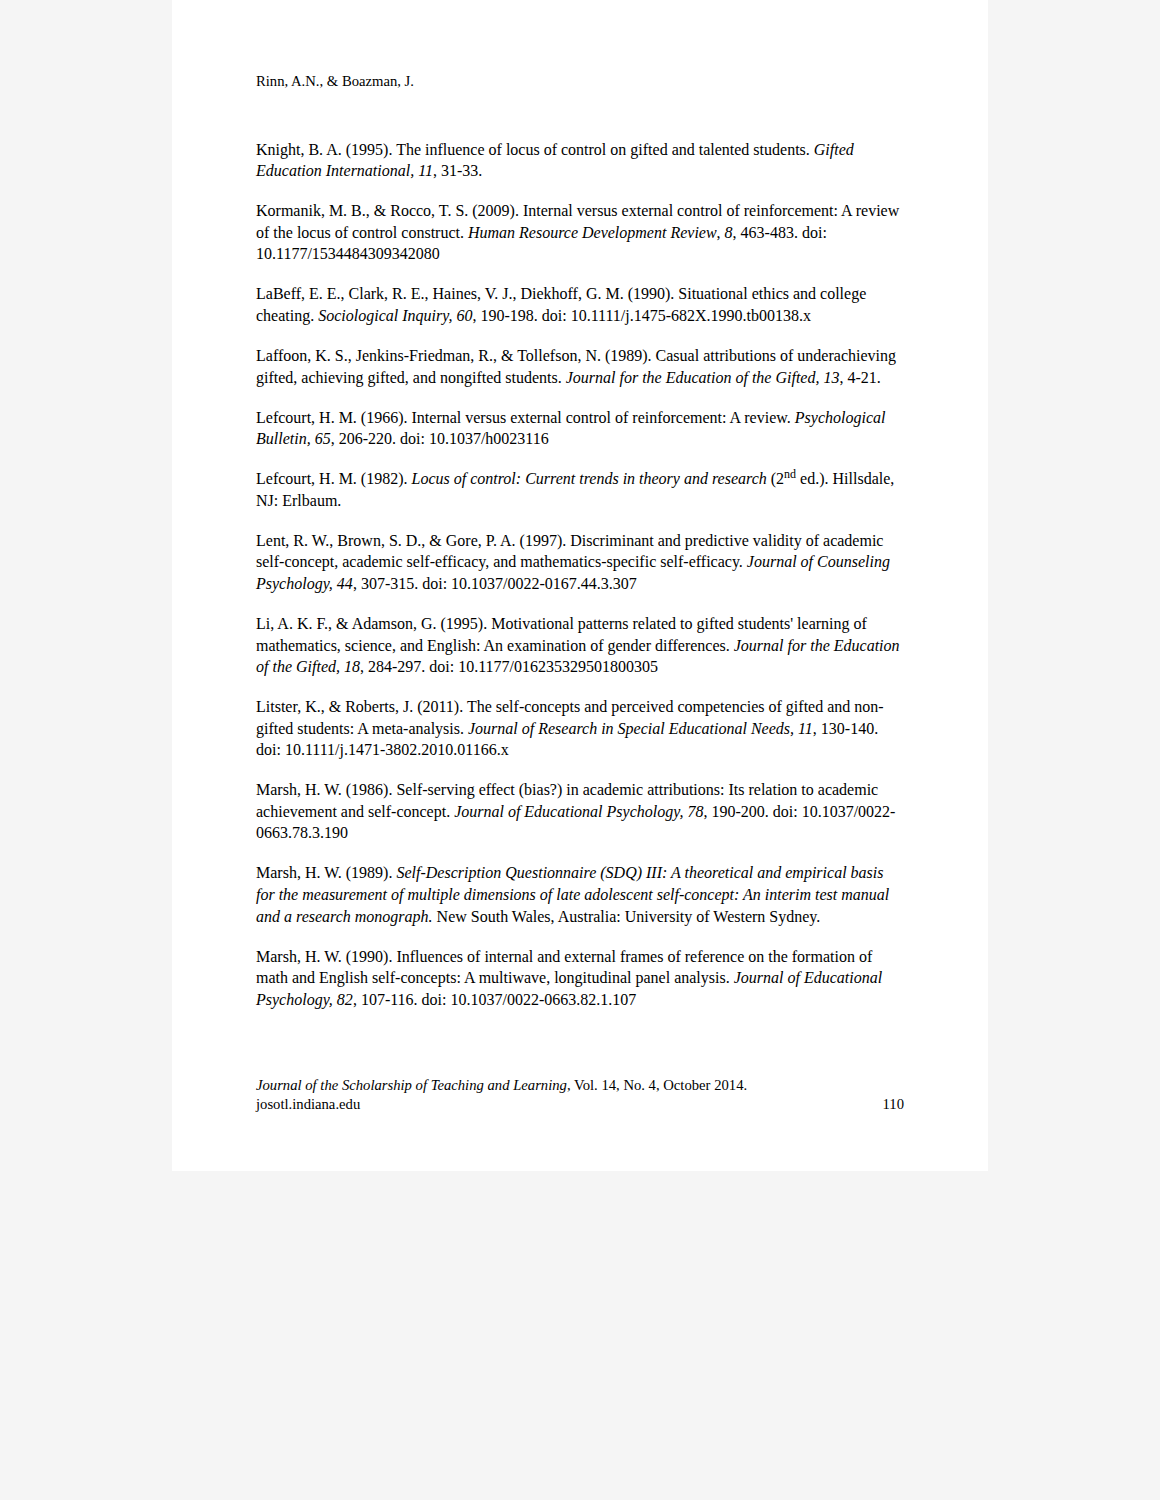Rinn, A.N., & Boazman, J.
Knight, B. A. (1995). The influence of locus of control on gifted and talented students. Gifted Education International, 11, 31-33.
Kormanik, M. B., & Rocco, T. S. (2009). Internal versus external control of reinforcement: A review of the locus of control construct. Human Resource Development Review, 8, 463-483. doi: 10.1177/1534484309342080
LaBeff, E. E., Clark, R. E., Haines, V. J., Diekhoff, G. M. (1990). Situational ethics and college cheating. Sociological Inquiry, 60, 190-198. doi: 10.1111/j.1475-682X.1990.tb00138.x
Laffoon, K. S., Jenkins-Friedman, R., & Tollefson, N. (1989). Casual attributions of underachieving gifted, achieving gifted, and nongifted students. Journal for the Education of the Gifted, 13, 4-21.
Lefcourt, H. M. (1966). Internal versus external control of reinforcement: A review. Psychological Bulletin, 65, 206-220. doi: 10.1037/h0023116
Lefcourt, H. M. (1982). Locus of control: Current trends in theory and research (2nd ed.). Hillsdale, NJ: Erlbaum.
Lent, R. W., Brown, S. D., & Gore, P. A. (1997). Discriminant and predictive validity of academic self-concept, academic self-efficacy, and mathematics-specific self-efficacy. Journal of Counseling Psychology, 44, 307-315. doi: 10.1037/0022-0167.44.3.307
Li, A. K. F., & Adamson, G. (1995). Motivational patterns related to gifted students' learning of mathematics, science, and English: An examination of gender differences. Journal for the Education of the Gifted, 18, 284-297. doi: 10.1177/016235329501800305
Litster, K., & Roberts, J. (2011). The self-concepts and perceived competencies of gifted and non-gifted students: A meta-analysis. Journal of Research in Special Educational Needs, 11, 130-140. doi: 10.1111/j.1471-3802.2010.01166.x
Marsh, H. W. (1986). Self-serving effect (bias?) in academic attributions: Its relation to academic achievement and self-concept. Journal of Educational Psychology, 78, 190-200. doi: 10.1037/0022-0663.78.3.190
Marsh, H. W. (1989). Self-Description Questionnaire (SDQ) III: A theoretical and empirical basis for the measurement of multiple dimensions of late adolescent self-concept: An interim test manual and a research monograph. New South Wales, Australia: University of Western Sydney.
Marsh, H. W. (1990). Influences of internal and external frames of reference on the formation of math and English self-concepts: A multiwave, longitudinal panel analysis. Journal of Educational Psychology, 82, 107-116. doi: 10.1037/0022-0663.82.1.107
Journal of the Scholarship of Teaching and Learning, Vol. 14, No. 4, October 2014.
josotl.indiana.edu
110